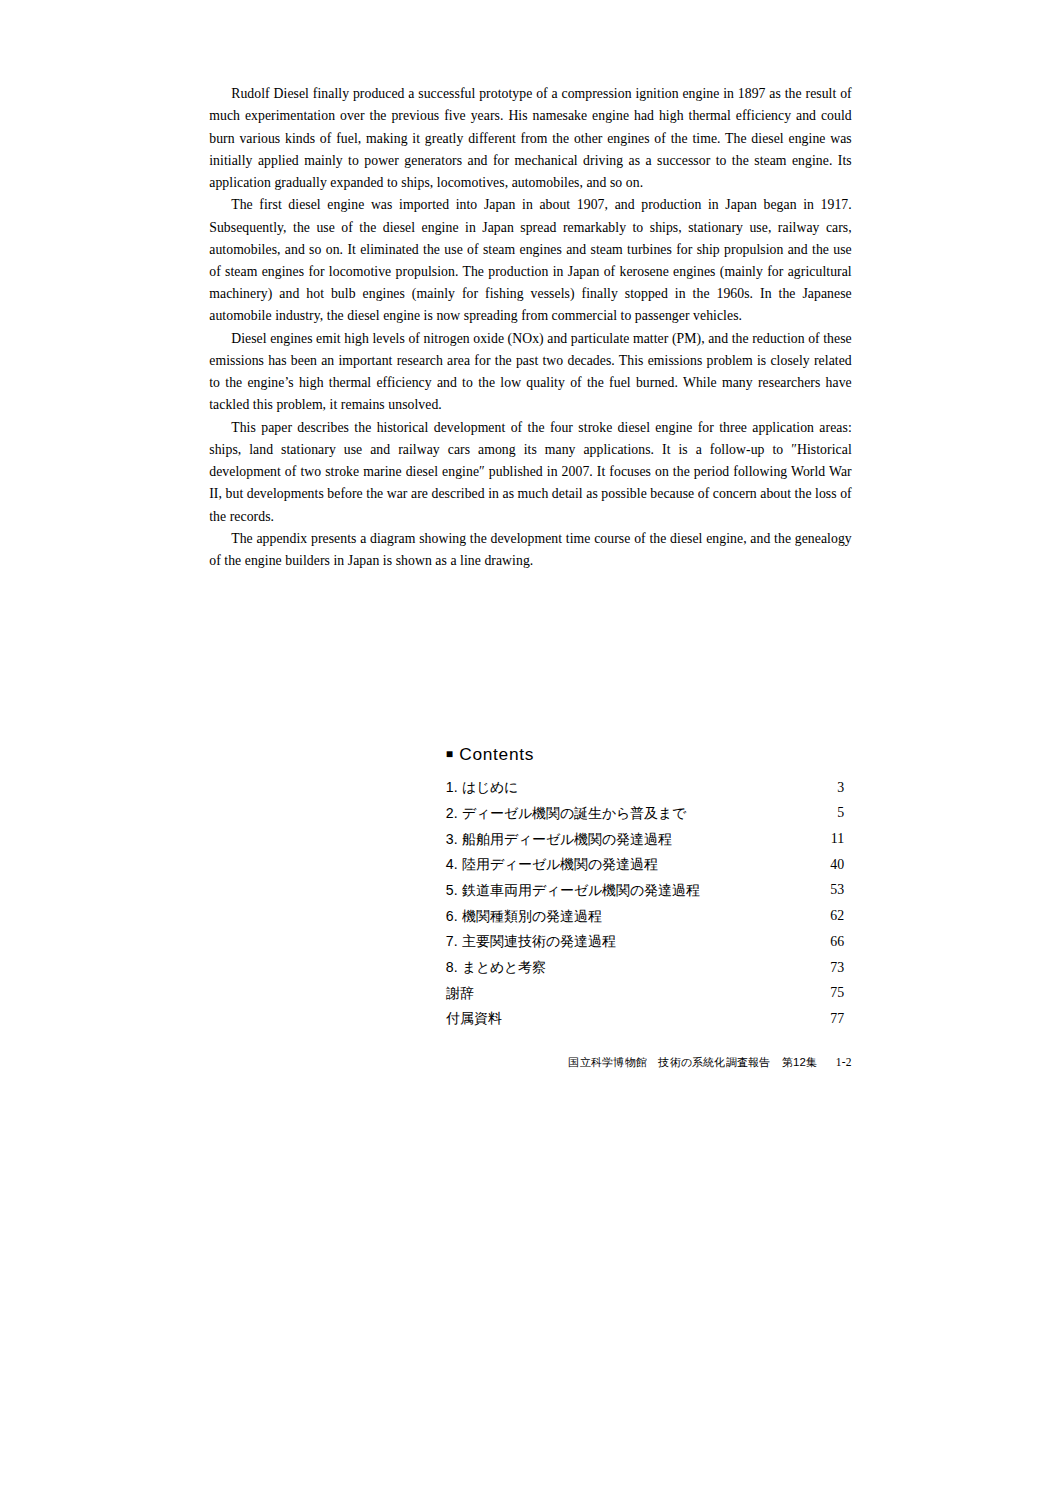Rudolf Diesel finally produced a successful prototype of a compression ignition engine in 1897 as the result of much experimentation over the previous five years. His namesake engine had high thermal efficiency and could burn various kinds of fuel, making it greatly different from the other engines of the time. The diesel engine was initially applied mainly to power generators and for mechanical driving as a successor to the steam engine. Its application gradually expanded to ships, locomotives, automobiles, and so on.
The first diesel engine was imported into Japan in about 1907, and production in Japan began in 1917. Subsequently, the use of the diesel engine in Japan spread remarkably to ships, stationary use, railway cars, automobiles, and so on. It eliminated the use of steam engines and steam turbines for ship propulsion and the use of steam engines for locomotive propulsion. The production in Japan of kerosene engines (mainly for agricultural machinery) and hot bulb engines (mainly for fishing vessels) finally stopped in the 1960s. In the Japanese automobile industry, the diesel engine is now spreading from commercial to passenger vehicles.
Diesel engines emit high levels of nitrogen oxide (NOx) and particulate matter (PM), and the reduction of these emissions has been an important research area for the past two decades. This emissions problem is closely related to the engine’s high thermal efficiency and to the low quality of the fuel burned. While many researchers have tackled this problem, it remains unsolved.
This paper describes the historical development of the four stroke diesel engine for three application areas: ships, land stationary use and railway cars among its many applications. It is a follow-up to ″Historical development of two stroke marine diesel engine″ published in 2007. It focuses on the period following World War II, but developments before the war are described in as much detail as possible because of concern about the loss of the records.
The appendix presents a diagram showing the development time course of the diesel engine, and the genealogy of the engine builders in Japan is shown as a line drawing.
■Contents
| 1. はじめに | 3 |
| 2. ディーゼル機関の誕生から普及まで | 5 |
| 3. 船舶用ディーゼル機関の発達過程 | 11 |
| 4. 陸用ディーゼル機関の発達過程 | 40 |
| 5. 鉄道車両用ディーゼル機関の発達過程 | 53 |
| 6. 機関種類別の発達過程 | 62 |
| 7. 主要関連技術の発達過程 | 66 |
| 8. まとめと考察 | 73 |
| 謝辞 | 75 |
| 付属資料 | 77 |
国立科学博物館　技術の系統化調査報告　第12集1-2